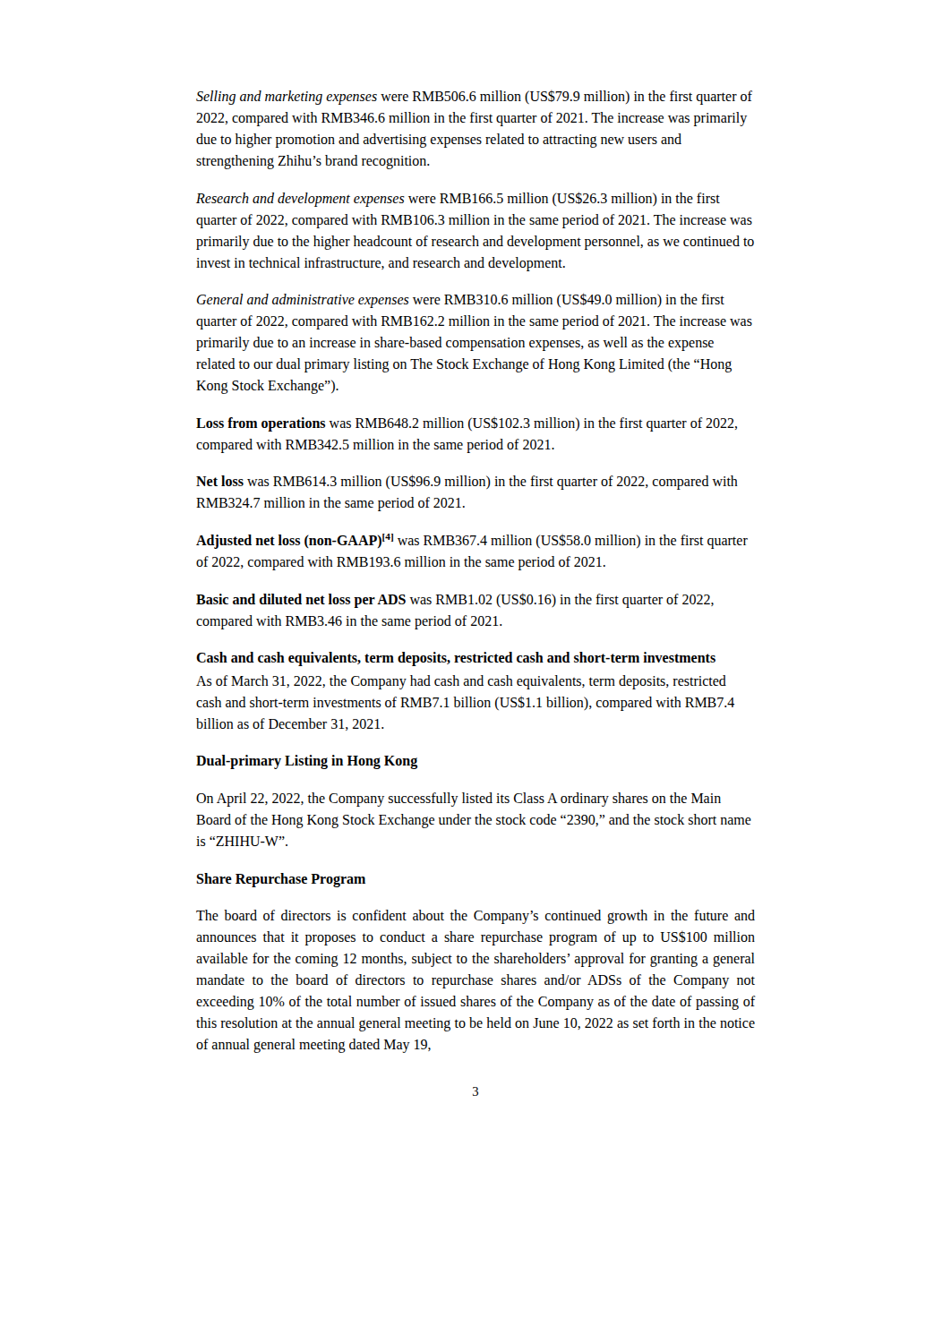Selling and marketing expenses were RMB506.6 million (US$79.9 million) in the first quarter of 2022, compared with RMB346.6 million in the first quarter of 2021. The increase was primarily due to higher promotion and advertising expenses related to attracting new users and strengthening Zhihu’s brand recognition.
Research and development expenses were RMB166.5 million (US$26.3 million) in the first quarter of 2022, compared with RMB106.3 million in the same period of 2021. The increase was primarily due to the higher headcount of research and development personnel, as we continued to invest in technical infrastructure, and research and development.
General and administrative expenses were RMB310.6 million (US$49.0 million) in the first quarter of 2022, compared with RMB162.2 million in the same period of 2021. The increase was primarily due to an increase in share-based compensation expenses, as well as the expense related to our dual primary listing on The Stock Exchange of Hong Kong Limited (the “Hong Kong Stock Exchange”).
Loss from operations was RMB648.2 million (US$102.3 million) in the first quarter of 2022, compared with RMB342.5 million in the same period of 2021.
Net loss was RMB614.3 million (US$96.9 million) in the first quarter of 2022, compared with RMB324.7 million in the same period of 2021.
Adjusted net loss (non-GAAP)[4] was RMB367.4 million (US$58.0 million) in the first quarter of 2022, compared with RMB193.6 million in the same period of 2021.
Basic and diluted net loss per ADS was RMB1.02 (US$0.16) in the first quarter of 2022, compared with RMB3.46 in the same period of 2021.
Cash and cash equivalents, term deposits, restricted cash and short-term investments
As of March 31, 2022, the Company had cash and cash equivalents, term deposits, restricted cash and short-term investments of RMB7.1 billion (US$1.1 billion), compared with RMB7.4 billion as of December 31, 2021.
Dual-primary Listing in Hong Kong
On April 22, 2022, the Company successfully listed its Class A ordinary shares on the Main Board of the Hong Kong Stock Exchange under the stock code “2390,” and the stock short name is “ZHIHU-W”.
Share Repurchase Program
The board of directors is confident about the Company’s continued growth in the future and announces that it proposes to conduct a share repurchase program of up to US$100 million available for the coming 12 months, subject to the shareholders’ approval for granting a general mandate to the board of directors to repurchase shares and/or ADSs of the Company not exceeding 10% of the total number of issued shares of the Company as of the date of passing of this resolution at the annual general meeting to be held on June 10, 2022 as set forth in the notice of annual general meeting dated May 19,
3